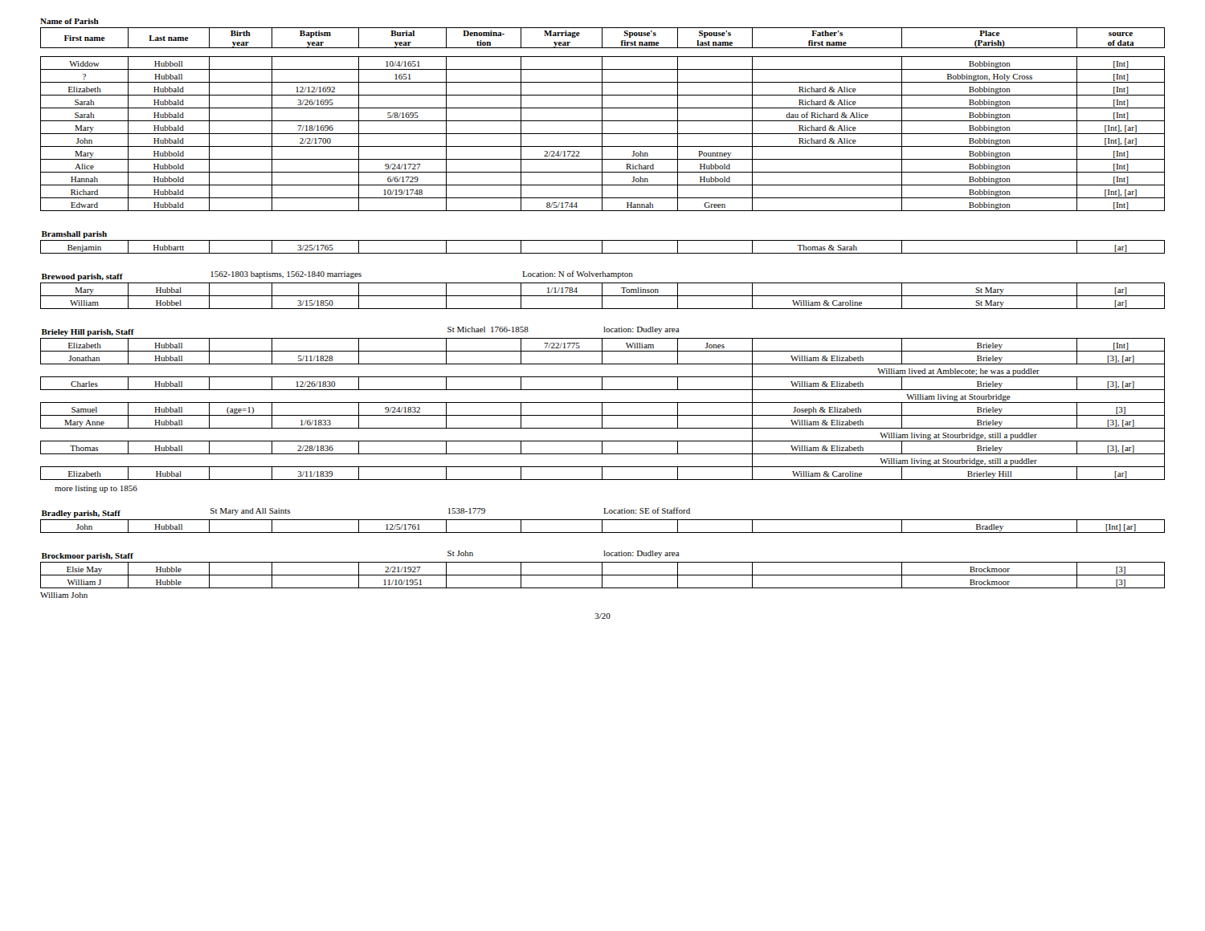Name of Parish
| First name | Last name | Birth year | Baptism year | Burial year | Denomina- tion | Marriage year | Spouse's first name | Spouse's last name | Father's first name | Place (Parish) | source of data |
| --- | --- | --- | --- | --- | --- | --- | --- | --- | --- | --- | --- |
| Widdow | Hubboll | | | 10/4/1651 | | | | | | Bobbington | [Int] |
| ? | Hubball | | | 1651 | | | | | | Bobbington, Holy Cross | [Int] |
| Elizabeth | Hubbald | | 12/12/1692 | | | | | | Richard & Alice | Bobbington | [Int] |
| Sarah | Hubbald | | 3/26/1695 | | | | | | Richard & Alice | Bobbington | [Int] |
| Sarah | Hubbald | | | 5/8/1695 | | | | | dau of Richard & Alice | Bobbington | [Int] |
| Mary | Hubbald | | 7/18/1696 | | | | | | Richard & Alice | Bobbington | [Int], [ar] |
| John | Hubbald | | 2/2/1700 | | | | | | Richard & Alice | Bobbington | [Int], [ar] |
| Mary | Hubbold | | | | | 2/24/1722 | John | Pountney | | Bobbington | [Int] |
| Alice | Hubbold | | | 9/24/1727 | | | Richard | Hubbold | | Bobbington | [Int] |
| Hannah | Hubbold | | | 6/6/1729 | | | John | Hubbold | | Bobbington | [Int] |
| Richard | Hubbald | | | 10/19/1748 | | | | | | Bobbington | [Int], [ar] |
| Edward | Hubbald | | | | | 8/5/1744 | Hannah | Green | | Bobbington | [Int] |
| Bramshall parish |
| Benjamin | Hubbartt | | 3/25/1765 | | | | | | Thomas & Sarah | | [ar] |
| Brewood parish, staff | 1562-1803 baptisms, 1562-1840 marriages | Location: N of Wolverhampton |
| Mary | Hubbal | | | | | 1/1/1784 | Tomlinson | | | St Mary | [ar] |
| William | Hobbel | | 3/15/1850 | | | | | | William & Caroline | St Mary | [ar] |
| Brieley Hill parish, Staff | | St Michael 1766-1858 | location: Dudley area |
| Elizabeth | Hubball | | | | | 7/22/1775 | William | Jones | | Brieley | [Int] |
| Jonathan | Hubball | | 5/11/1828 | | | | | | William & Elizabeth | Brieley | [3], [ar] |
| | William lived at Amblecote; he was a puddler |
| Charles | Hubball | | 12/26/1830 | | | | | | William & Elizabeth | Brieley | [3], [ar] |
| | William living at Stourbridge |
| Samuel | Hubball | (age=1) | | 9/24/1832 | | | | | Joseph & Elizabeth | Brieley | [3] |
| Mary Anne | Hubball | | 1/6/1833 | | | | | | William & Elizabeth | Brieley | [3], [ar] |
| | William living at Stourbridge, still a puddler |
| Thomas | Hubball | | 2/28/1836 | | | | | | William & Elizabeth | Brieley | [3], [ar] |
| | William living at Stourbridge, still a puddler |
| Elizabeth | Hubbal | | 3/11/1839 | | | | | | William & Caroline | Brierley Hill | [ar] |
| more listing up to 1856 |
| Bradley parish, Staff | St Mary and All Saints | 1538-1779 | Location: SE of Stafford |
| John | Hubball | | | 12/5/1761 | | | | | | Bradley | [Int] [ar] |
| Brockmoor parish, Staff | | St John | location: Dudley area |
| Elsie May | Hubble | | | 2/21/1927 | | | | | | Brockmoor | [3] |
| William J | Hubble | | | 11/10/1951 | | | | | | Brockmoor | [3] |
William John
3/20